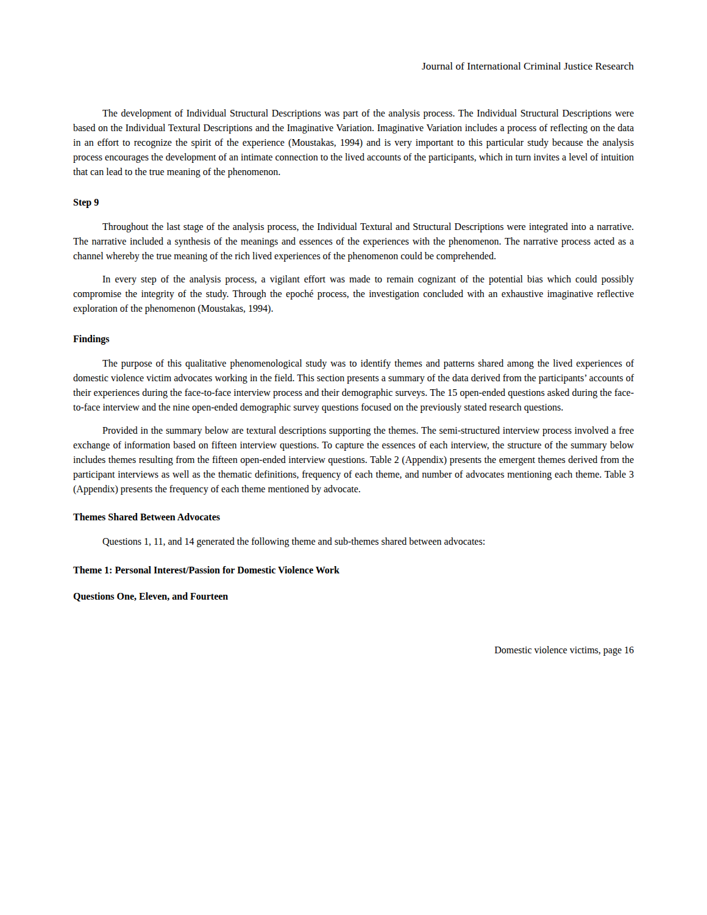Journal of International Criminal Justice Research
The development of Individual Structural Descriptions was part of the analysis process. The Individual Structural Descriptions were based on the Individual Textural Descriptions and the Imaginative Variation. Imaginative Variation includes a process of reflecting on the data in an effort to recognize the spirit of the experience (Moustakas, 1994) and is very important to this particular study because the analysis process encourages the development of an intimate connection to the lived accounts of the participants, which in turn invites a level of intuition that can lead to the true meaning of the phenomenon.
Step 9
Throughout the last stage of the analysis process, the Individual Textural and Structural Descriptions were integrated into a narrative. The narrative included a synthesis of the meanings and essences of the experiences with the phenomenon. The narrative process acted as a channel whereby the true meaning of the rich lived experiences of the phenomenon could be comprehended.
In every step of the analysis process, a vigilant effort was made to remain cognizant of the potential bias which could possibly compromise the integrity of the study. Through the epoché process, the investigation concluded with an exhaustive imaginative reflective exploration of the phenomenon (Moustakas, 1994).
Findings
The purpose of this qualitative phenomenological study was to identify themes and patterns shared among the lived experiences of domestic violence victim advocates working in the field. This section presents a summary of the data derived from the participants’ accounts of their experiences during the face-to-face interview process and their demographic surveys. The 15 open-ended questions asked during the face-to-face interview and the nine open-ended demographic survey questions focused on the previously stated research questions.
Provided in the summary below are textural descriptions supporting the themes. The semi-structured interview process involved a free exchange of information based on fifteen interview questions. To capture the essences of each interview, the structure of the summary below includes themes resulting from the fifteen open-ended interview questions. Table 2 (Appendix) presents the emergent themes derived from the participant interviews as well as the thematic definitions, frequency of each theme, and number of advocates mentioning each theme. Table 3 (Appendix) presents the frequency of each theme mentioned by advocate.
Themes Shared Between Advocates
Questions 1, 11, and 14 generated the following theme and sub-themes shared between advocates:
Theme 1: Personal Interest/Passion for Domestic Violence Work
Questions One, Eleven, and Fourteen
Domestic violence victims, page 16